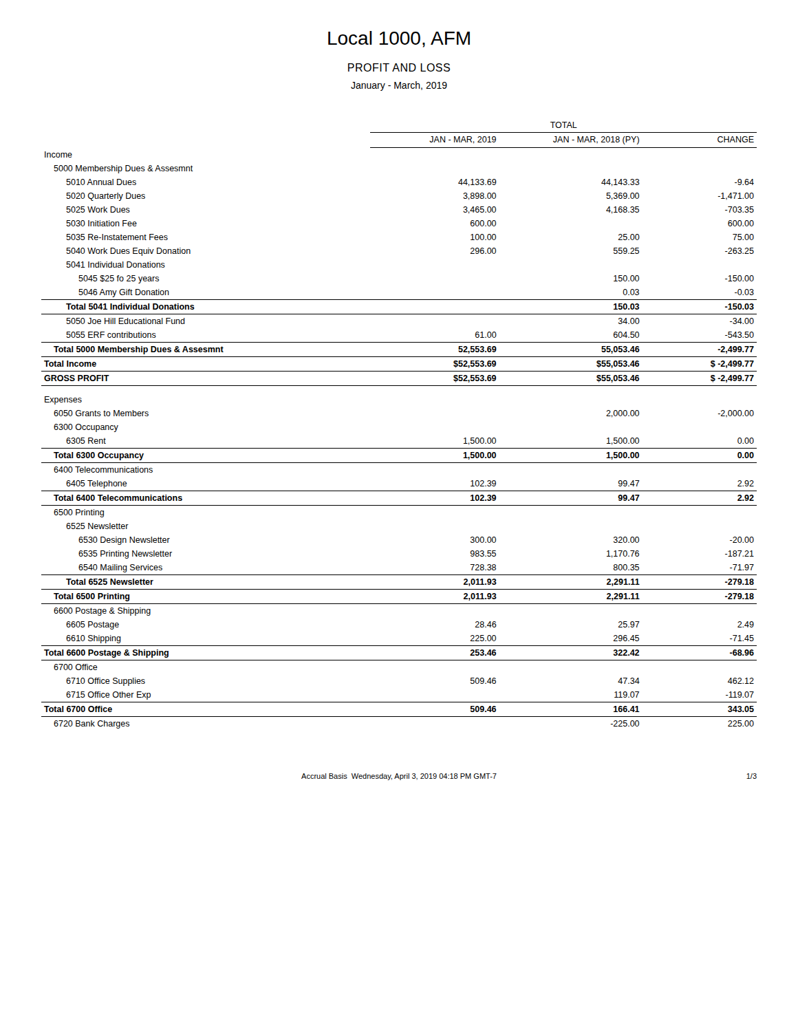Local 1000, AFM
PROFIT AND LOSS
January - March, 2019
| | TOTAL |
| --- | --- |
| | JAN - MAR, 2019 | JAN - MAR, 2018 (PY) | CHANGE |
| Income | | | |
| 5000 Membership Dues & Assesmnt | | | |
| 5010 Annual Dues | 44,133.69 | 44,143.33 | -9.64 |
| 5020 Quarterly Dues | 3,898.00 | 5,369.00 | -1,471.00 |
| 5025 Work Dues | 3,465.00 | 4,168.35 | -703.35 |
| 5030 Initiation Fee | 600.00 | | 600.00 |
| 5035 Re-Instatement Fees | 100.00 | 25.00 | 75.00 |
| 5040 Work Dues Equiv Donation | 296.00 | 559.25 | -263.25 |
| 5041 Individual Donations | | | |
| 5045 $25 fo 25 years | | 150.00 | -150.00 |
| 5046 Amy Gift Donation | | 0.03 | -0.03 |
| Total 5041 Individual Donations | | 150.03 | -150.03 |
| 5050 Joe Hill Educational Fund | | 34.00 | -34.00 |
| 5055 ERF contributions | 61.00 | 604.50 | -543.50 |
| Total 5000 Membership Dues & Assesmnt | 52,553.69 | 55,053.46 | -2,499.77 |
| Total Income | $52,553.69 | $55,053.46 | $ -2,499.77 |
| GROSS PROFIT | $52,553.69 | $55,053.46 | $ -2,499.77 |
| Expenses | | | |
| 6050 Grants to Members | | 2,000.00 | -2,000.00 |
| 6300 Occupancy | | | |
| 6305 Rent | 1,500.00 | 1,500.00 | 0.00 |
| Total 6300 Occupancy | 1,500.00 | 1,500.00 | 0.00 |
| 6400 Telecommunications | | | |
| 6405 Telephone | 102.39 | 99.47 | 2.92 |
| Total 6400 Telecommunications | 102.39 | 99.47 | 2.92 |
| 6500 Printing | | | |
| 6525 Newsletter | | | |
| 6530 Design Newsletter | 300.00 | 320.00 | -20.00 |
| 6535 Printing Newsletter | 983.55 | 1,170.76 | -187.21 |
| 6540 Mailing Services | 728.38 | 800.35 | -71.97 |
| Total 6525 Newsletter | 2,011.93 | 2,291.11 | -279.18 |
| Total 6500 Printing | 2,011.93 | 2,291.11 | -279.18 |
| 6600 Postage & Shipping | | | |
| 6605 Postage | 28.46 | 25.97 | 2.49 |
| 6610 Shipping | 225.00 | 296.45 | -71.45 |
| Total 6600 Postage & Shipping | 253.46 | 322.42 | -68.96 |
| 6700 Office | | | |
| 6710 Office Supplies | 509.46 | 47.34 | 462.12 |
| 6715 Office Other Exp | | 119.07 | -119.07 |
| Total 6700 Office | 509.46 | 166.41 | 343.05 |
| 6720 Bank Charges | | -225.00 | 225.00 |
Accrual Basis Wednesday, April 3, 2019 04:18 PM GMT-7
1/3